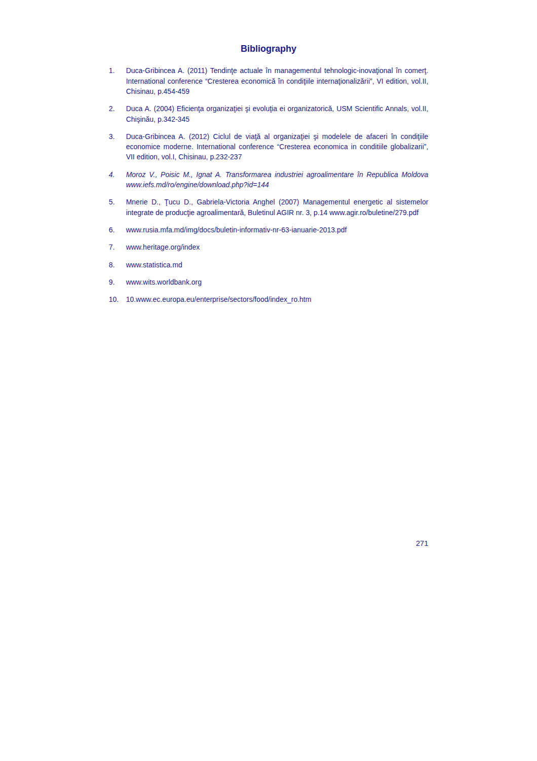Bibliography
Duca-Gribincea A. (2011) Tendinţe actuale în managementul tehnologic-inovaţional în comerţ. International conference “Cresterea economică în condiţiile internaţionalizării”, VI edition, vol.II, Chisinau, p.454-459
Duca A. (2004) Eficienţa organizaţiei şi evoluţia ei organizatorică, USM Scientific Annals, vol.II, Chişinău, p.342-345
Duca-Gribincea A. (2012) Ciclul de viaţă al organizaţiei şi modelele de afaceri în condiţiile economice moderne. International conference “Cresterea economica in conditiile globalizarii”, VII edition, vol.I, Chisinau, p.232-237
Moroz V., Poisic M., Ignat A. Transformarea industriei agroalimentare în Republica Moldova www.iefs.md/ro/engine/download.php?id=144
Mnerie D., Ţucu D., Gabriela-Victoria Anghel (2007) Managementul energetic al sistemelor integrate de producţie agroalimentară, Buletinul AGIR nr. 3, p.14 www.agir.ro/buletine/279.pdf
www.rusia.mfa.md/img/docs/buletin-informativ-nr-63-ianuarie-2013.pdf
www.heritage.org/index
www.statistica.md
www.wits.worldbank.org
10.www.ec.europa.eu/enterprise/sectors/food/index_ro.htm
271